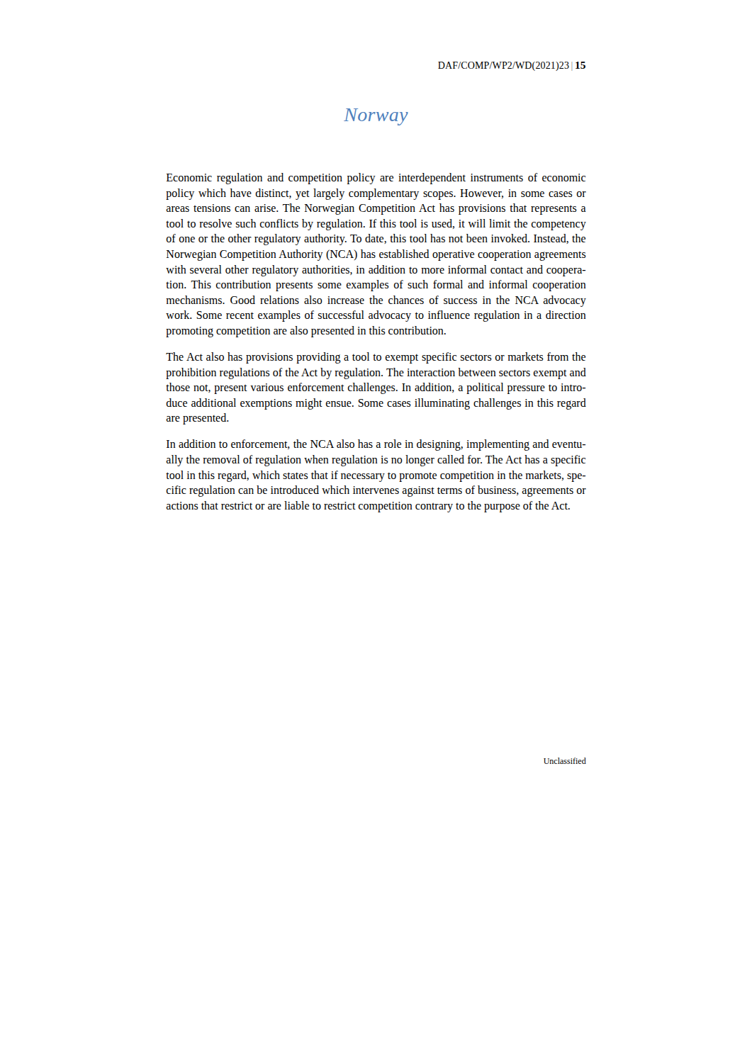DAF/COMP/WP2/WD(2021)23|15
Norway
Economic regulation and competition policy are interdependent instruments of economic policy which have distinct, yet largely complementary scopes. However, in some cases or areas tensions can arise. The Norwegian Competition Act has provisions that represents a tool to resolve such conflicts by regulation. If this tool is used, it will limit the competency of one or the other regulatory authority. To date, this tool has not been invoked. Instead, the Norwegian Competition Authority (NCA) has established operative cooperation agreements with several other regulatory authorities, in addition to more informal contact and cooperation. This contribution presents some examples of such formal and informal cooperation mechanisms. Good relations also increase the chances of success in the NCA advocacy work. Some recent examples of successful advocacy to influence regulation in a direction promoting competition are also presented in this contribution.
The Act also has provisions providing a tool to exempt specific sectors or markets from the prohibition regulations of the Act by regulation. The interaction between sectors exempt and those not, present various enforcement challenges. In addition, a political pressure to introduce additional exemptions might ensue. Some cases illuminating challenges in this regard are presented.
In addition to enforcement, the NCA also has a role in designing, implementing and eventually the removal of regulation when regulation is no longer called for. The Act has a specific tool in this regard, which states that if necessary to promote competition in the markets, specific regulation can be introduced which intervenes against terms of business, agreements or actions that restrict or are liable to restrict competition contrary to the purpose of the Act.
Unclassified